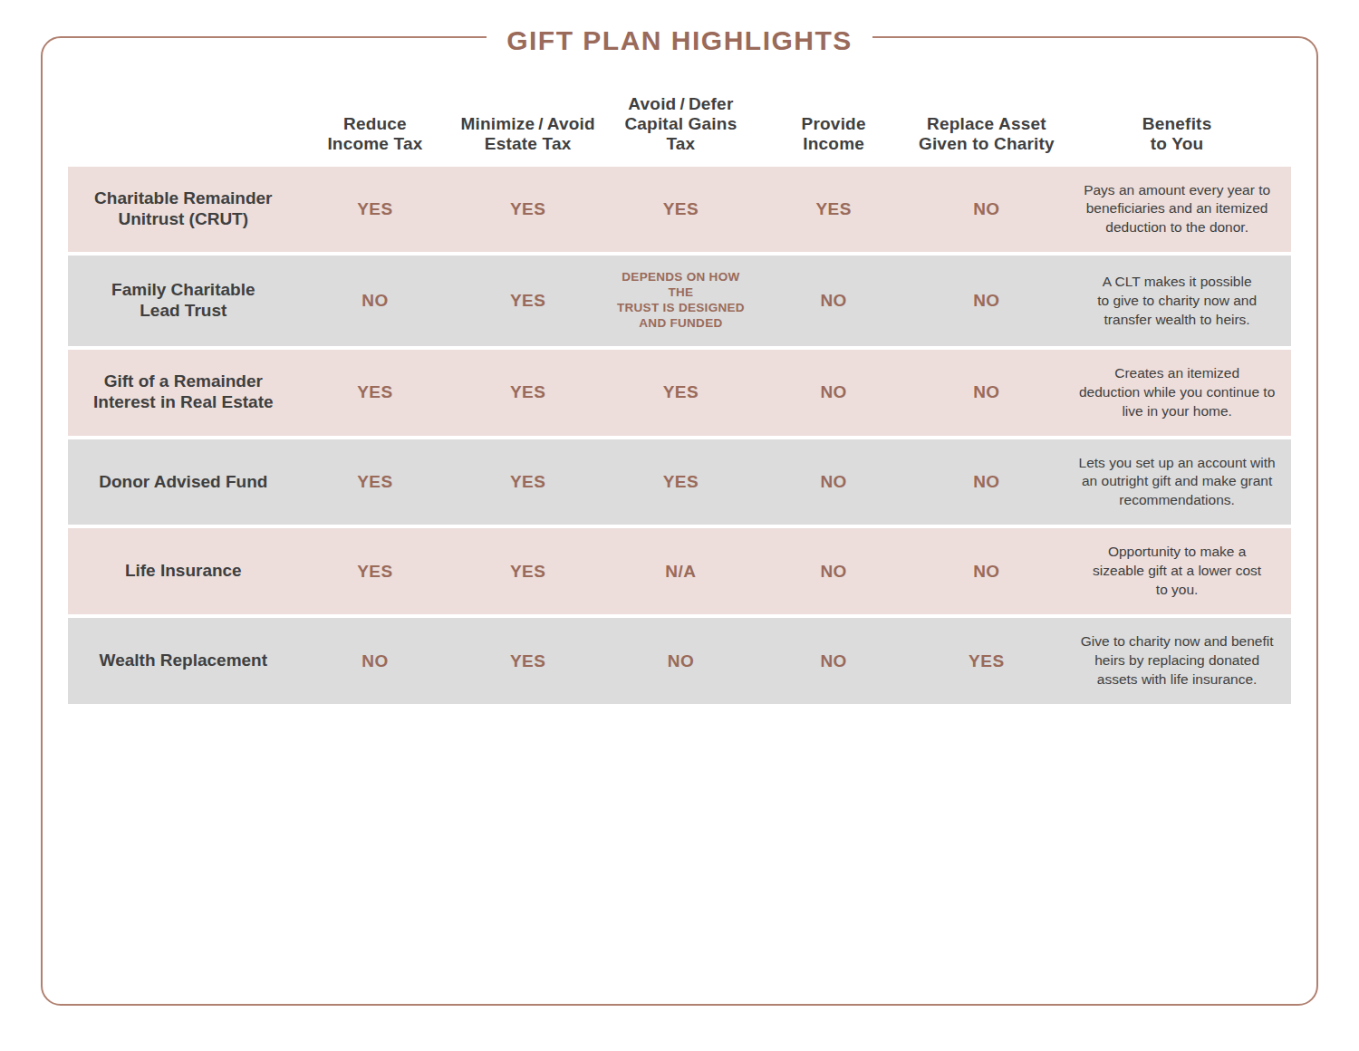Gift Plan Highlights
| | Reduce Income Tax | Minimize / Avoid Estate Tax | Avoid / Defer Capital Gains Tax | Provide Income | Replace Asset Given to Charity | Benefits to You |
| --- | --- | --- | --- | --- | --- | --- |
| Charitable Remainder Unitrust (CRUT) | YES | YES | YES | YES | NO | Pays an amount every year to beneficiaries and an itemized deduction to the donor. |
| Family Charitable Lead Trust | NO | YES | DEPENDS ON HOW THE TRUST IS DESIGNED AND FUNDED | NO | NO | A CLT makes it possible to give to charity now and transfer wealth to heirs. |
| Gift of a Remainder Interest in Real Estate | YES | YES | YES | NO | NO | Creates an itemized deduction while you continue to live in your home. |
| Donor Advised Fund | YES | YES | YES | NO | NO | Lets you set up an account with an outright gift and make grant recommendations. |
| Life Insurance | YES | YES | N/A | NO | NO | Opportunity to make a sizeable gift at a lower cost to you. |
| Wealth Replacement | NO | YES | NO | NO | YES | Give to charity now and benefit heirs by replacing donated assets with life insurance. |